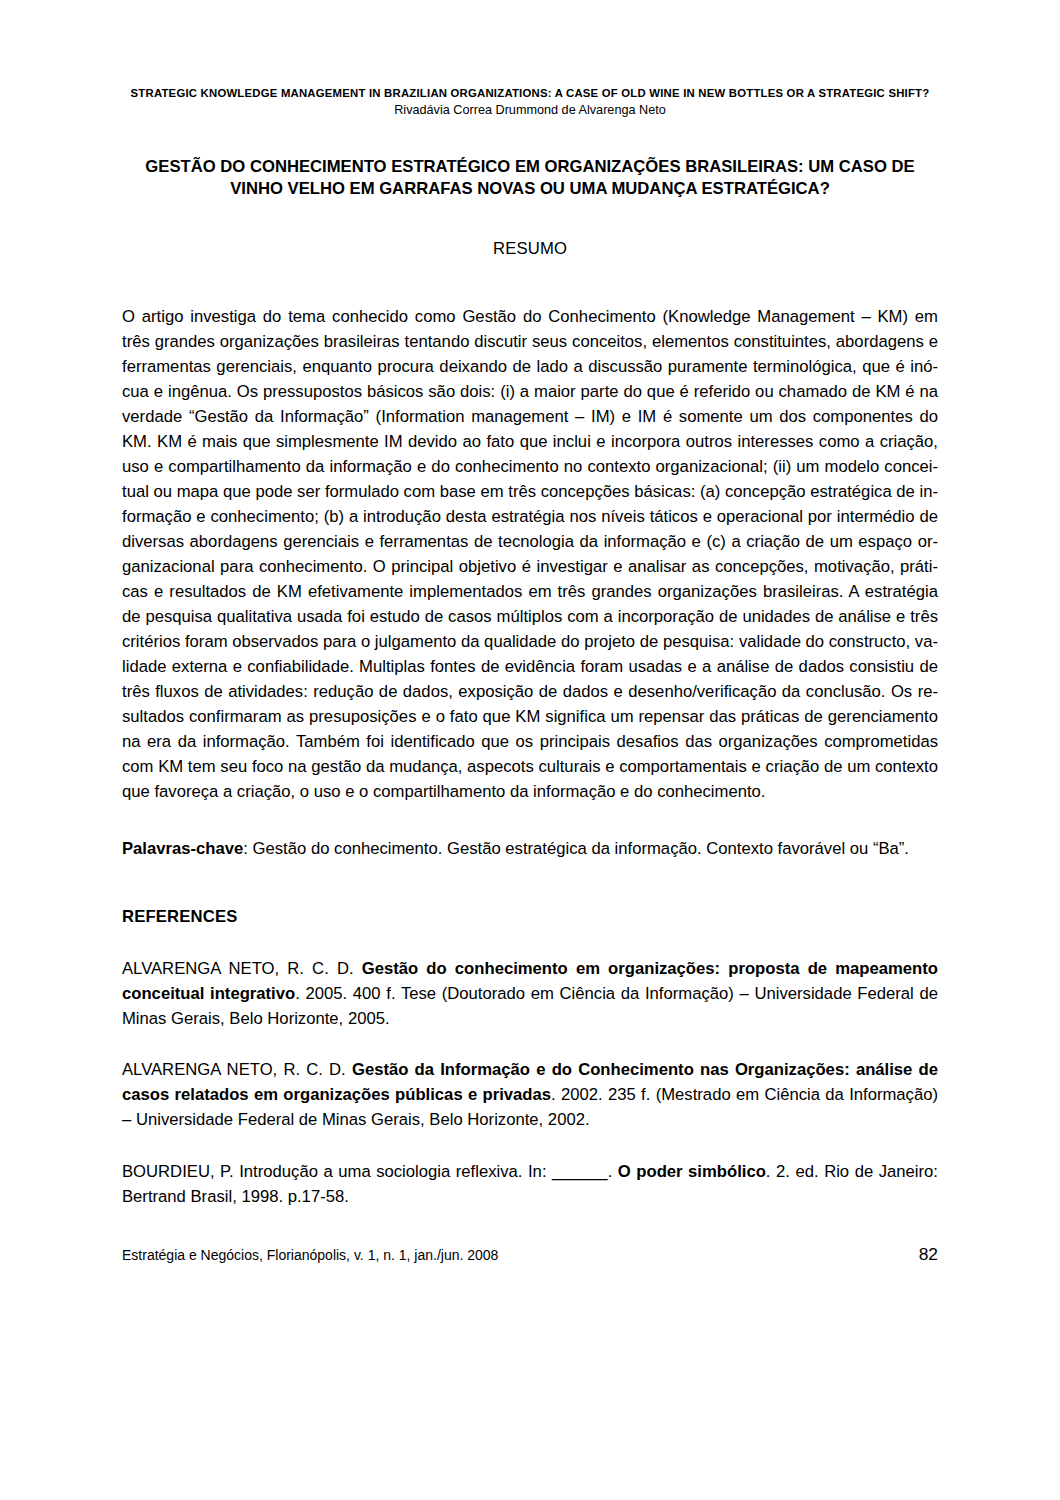Strategic knowledge management in Brazilian organizations: a case of old wine in new bottles or a strategic shift? Rivadávia Correa Drummond de Alvarenga Neto
Gestão do conhecimento estratégico em organizações brasileiras: um caso de vinho velho em garrafas novas ou uma mudança estratégica?
Resumo
O artigo investiga do tema conhecido como Gestão do Conhecimento (Knowledge Management – KM) em três grandes organizações brasileiras tentando discutir seus conceitos, elementos constituintes, abordagens e ferramentas gerenciais, enquanto procura deixando de lado a discussão puramente terminológica, que é inócua e ingênua. Os pressupostos básicos são dois: (i) a maior parte do que é referido ou chamado de KM é na verdade “Gestão da Informação” (Information management – IM) e IM é somente um dos componentes do KM. KM é mais que simplesmente IM devido ao fato que inclui e incorpora outros interesses como a criação, uso e compartilhamento da informação e do conhecimento no contexto organizacional; (ii) um modelo conceitual ou mapa que pode ser formulado com base em três concepções básicas: (a) concepção estratégica de informação e conhecimento; (b) a introdução desta estratégia nos níveis táticos e operacional por intermédio de diversas abordagens gerenciais e ferramentas de tecnologia da informação e (c) a criação de um espaço organizacional para conhecimento. O principal objetivo é investigar e analisar as concepções, motivação, práticas e resultados de KM efetivamente implementados em três grandes organizações brasileiras. A estratégia de pesquisa qualitativa usada foi estudo de casos múltiplos com a incorporação de unidades de análise e três critérios foram observados para o julgamento da qualidade do projeto de pesquisa: validade do constructo, validade externa e confiabilidade. Multiplas fontes de evidência foram usadas e a análise de dados consistiu de três fluxos de atividades: redução de dados, exposição de dados e desenho/verificação da conclusão. Os resultados confirmaram as presuposições e o fato que KM significa um repensar das práticas de gerenciamento na era da informação. Também foi identificado que os principais desafios das organizações comprometidas com KM tem seu foco na gestão da mudança, aspecots culturais e comportamentais e criação de um contexto que favoreça a criação, o uso e o compartilhamento da informação e do conhecimento.
Palavras-chave: Gestão do conhecimento. Gestão estratégica da informação. Contexto favorável ou “Ba”.
References
ALVARENGA NETO, R. C. D. Gestão do conhecimento em organizações: proposta de mapeamento conceitual integrativo. 2005. 400 f. Tese (Doutorado em Ciência da Informação) – Universidade Federal de Minas Gerais, Belo Horizonte, 2005.
ALVARENGA NETO, R. C. D. Gestão da Informação e do Conhecimento nas Organizações: análise de casos relatados em organizações públicas e privadas. 2002. 235 f. (Mestrado em Ciência da Informação) – Universidade Federal de Minas Gerais, Belo Horizonte, 2002.
BOURDIEU, P. Introdução a uma sociologia reflexiva. In: ______. O poder simbólico. 2. ed. Rio de Janeiro: Bertrand Brasil, 1998. p.17-58.
Estratégia e Negócios, Florianópolis, v. 1, n. 1, jan./jun. 2008 82